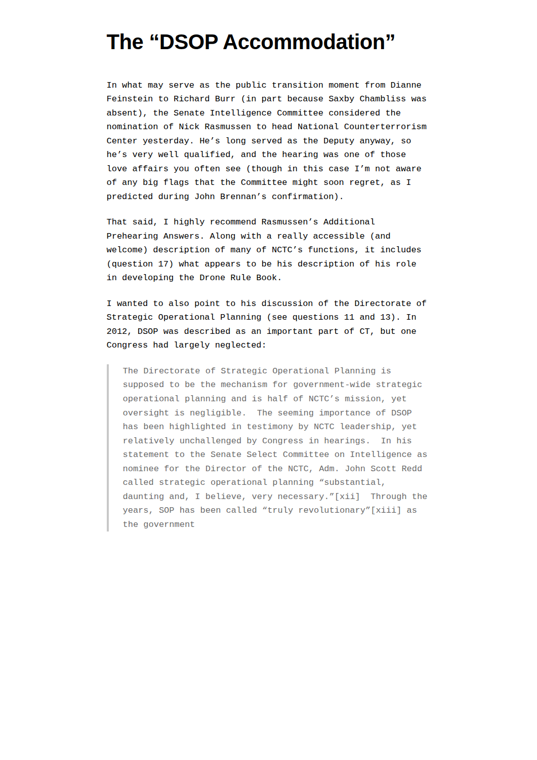The “DSOP Accommodation”
In what may serve as the public transition moment from Dianne Feinstein to Richard Burr (in part because Saxby Chambliss was absent), the Senate Intelligence Committee considered the nomination of Nick Rasmussen to head National Counterterrorism Center yesterday. He’s long served as the Deputy anyway, so he’s very well qualified, and the hearing was one of those love affairs you often see (though in this case I’m not aware of any big flags that the Committee might soon regret, as I predicted during John Brennan’s confirmation).
That said, I highly recommend Rasmussen’s Additional Prehearing Answers. Along with a really accessible (and welcome) description of many of NCTC’s functions, it includes (question 17) what appears to be his description of his role in developing the Drone Rule Book.
I wanted to also point to his discussion of the Directorate of Strategic Operational Planning (see questions 11 and 13). In 2012, DSOP was described as an important part of CT, but one Congress had largely neglected:
The Directorate of Strategic Operational Planning is supposed to be the mechanism for government-wide strategic operational planning and is half of NCTC’s mission, yet oversight is negligible. The seeming importance of DSOP has been highlighted in testimony by NCTC leadership, yet relatively unchallenged by Congress in hearings. In his statement to the Senate Select Committee on Intelligence as nominee for the Director of the NCTC, Adm. John Scott Redd called strategic operational planning “substantial, daunting and, I believe, very necessary.”[xii] Through the years, SOP has been called “truly revolutionary”[xiii] as the government